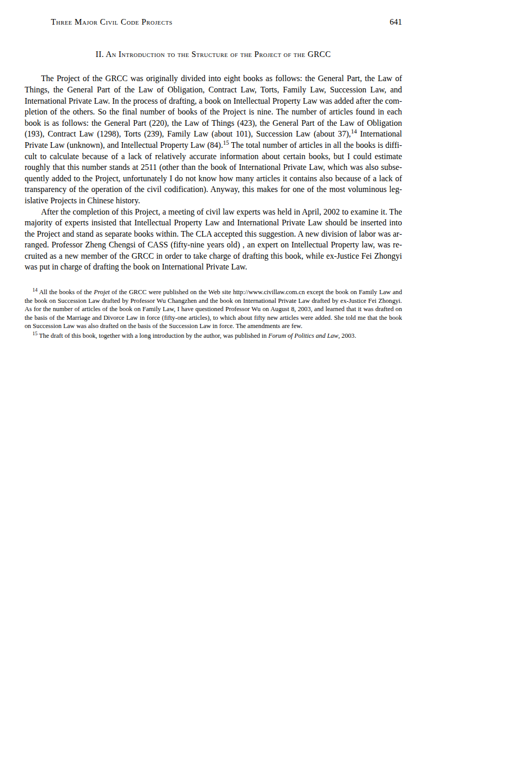Three Major Civil Code Projects 641
II. An Introduction to the Structure of the Project of the GRCC
The Project of the GRCC was originally divided into eight books as follows: the General Part, the Law of Things, the General Part of the Law of Obligation, Contract Law, Torts, Family Law, Succession Law, and International Private Law. In the process of drafting, a book on Intellectual Property Law was added after the completion of the others. So the final number of books of the Project is nine. The number of articles found in each book is as follows: the General Part (220), the Law of Things (423), the General Part of the Law of Obligation (193), Contract Law (1298), Torts (239), Family Law (about 101), Succession Law (about 37),14 International Private Law (unknown), and Intellectual Property Law (84).15 The total number of articles in all the books is difficult to calculate because of a lack of relatively accurate information about certain books, but I could estimate roughly that this number stands at 2511 (other than the book of International Private Law, which was also subsequently added to the Project, unfortunately I do not know how many articles it contains also because of a lack of transparency of the operation of the civil codification). Anyway, this makes for one of the most voluminous legislative Projects in Chinese history.
After the completion of this Project, a meeting of civil law experts was held in April, 2002 to examine it. The majority of experts insisted that Intellectual Property Law and International Private Law should be inserted into the Project and stand as separate books within. The CLA accepted this suggestion. A new division of labor was arranged. Professor Zheng Chengsi of CASS (fifty-nine years old) , an expert on Intellectual Property law, was recruited as a new member of the GRCC in order to take charge of drafting this book, while ex-Justice Fei Zhongyi was put in charge of drafting the book on International Private Law.
14 All the books of the Projet of the GRCC were published on the Web site http://www.civillaw.com.cn except the book on Family Law and the book on Succession Law drafted by Professor Wu Changzhen and the book on International Private Law drafted by ex-Justice Fei Zhongyi. As for the number of articles of the book on Family Law, I have questioned Professor Wu on August 8, 2003, and learned that it was drafted on the basis of the Marriage and Divorce Law in force (fifty-one articles), to which about fifty new articles were added. She told me that the book on Succession Law was also drafted on the basis of the Succession Law in force. The amendments are few.
15 The draft of this book, together with a long introduction by the author, was published in Forum of Politics and Law, 2003.